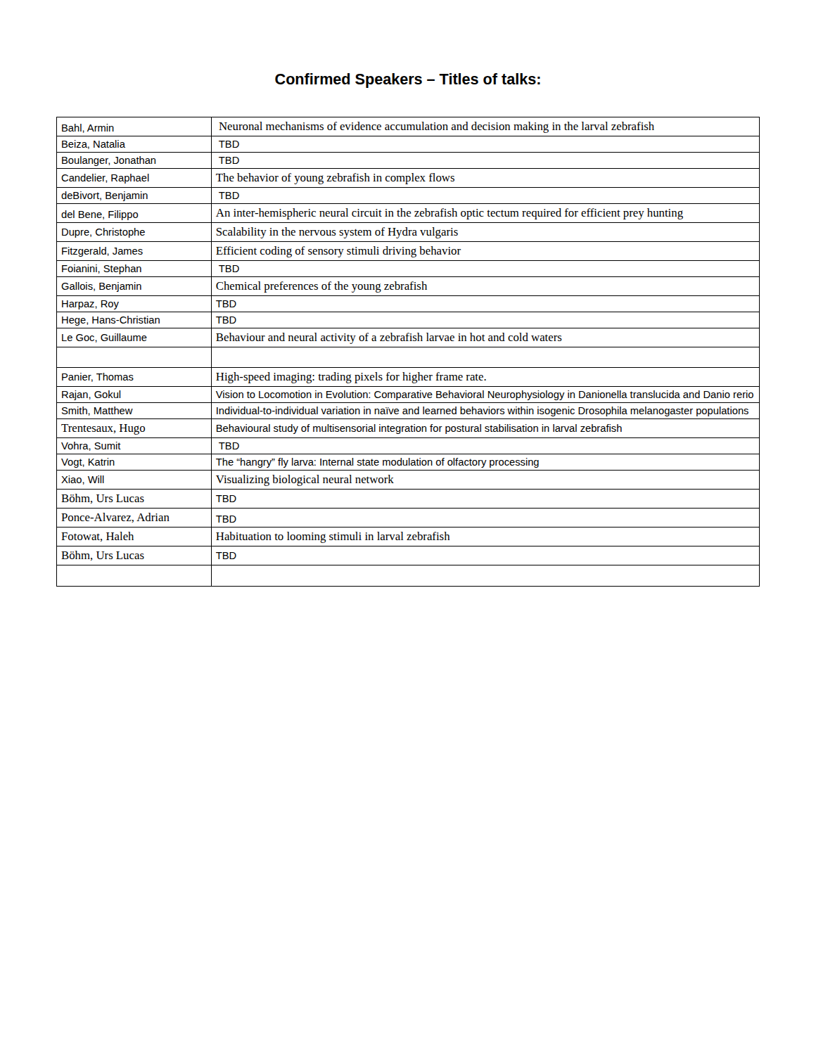Confirmed Speakers – Titles of talks:
| Bahl, Armin | Neuronal mechanisms of evidence accumulation and decision making in the larval zebrafish |
| Beiza, Natalia | TBD |
| Boulanger, Jonathan | TBD |
| Candelier, Raphael | The behavior of young zebrafish in complex flows |
| deBivort, Benjamin | TBD |
| del Bene, Filippo | An inter-hemispheric neural circuit in the zebrafish optic tectum required for efficient prey hunting |
| Dupre, Christophe | Scalability in the nervous system of Hydra vulgaris |
| Fitzgerald, James | Efficient coding of sensory stimuli driving behavior |
| Foianini, Stephan | TBD |
| Gallois, Benjamin | Chemical preferences of the young zebrafish |
| Harpaz, Roy | TBD |
| Hege, Hans-Christian | TBD |
| Le Goc, Guillaume | Behaviour and neural activity of a zebrafish larvae in hot and cold waters |
| Panier, Thomas | High-speed imaging: trading pixels for higher frame rate. |
| Rajan, Gokul | Vision to Locomotion in Evolution: Comparative Behavioral Neurophysiology in Danionella translucida and Danio rerio |
| Smith, Matthew | Individual-to-individual variation in naïve and learned behaviors within isogenic Drosophila melanogaster populations |
| Trentesaux, Hugo | Behavioural study of multisensorial integration for postural stabilisation in larval zebrafish |
| Vohra, Sumit | TBD |
| Vogt, Katrin | The “hangry” fly larva: Internal state modulation of olfactory processing |
| Xiao, Will | Visualizing biological neural network |
| Böhm, Urs Lucas | TBD |
| Ponce-Alvarez, Adrian | TBD |
| Fotowat, Haleh | Habituation to looming stimuli in larval zebrafish |
| Böhm, Urs Lucas | TBD |